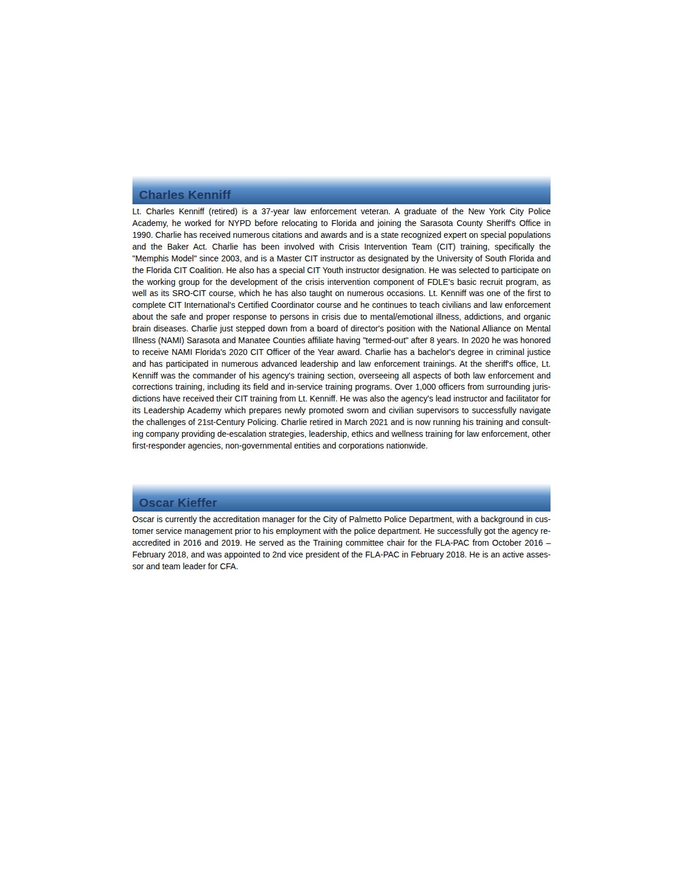Charles Kenniff
Lt. Charles Kenniff (retired) is a 37-year law enforcement veteran. A graduate of the New York City Police Academy, he worked for NYPD before relocating to Florida and joining the Sarasota County Sheriff's Office in 1990. Charlie has received numerous citations and awards and is a state recognized expert on special populations and the Baker Act. Charlie has been involved with Crisis Intervention Team (CIT) training, specifically the "Memphis Model" since 2003, and is a Master CIT instructor as designated by the University of South Florida and the Florida CIT Coalition. He also has a special CIT Youth instructor designation. He was selected to participate on the working group for the development of the crisis intervention component of FDLE's basic recruit program, as well as its SRO-CIT course, which he has also taught on numerous occasions. Lt. Kenniff was one of the first to complete CIT International's Certified Coordinator course and he continues to teach civilians and law enforcement about the safe and proper response to persons in crisis due to mental/emotional illness, addictions, and organic brain diseases. Charlie just stepped down from a board of director's position with the National Alliance on Mental Illness (NAMI) Sarasota and Manatee Counties affiliate having "termed-out" after 8 years. In 2020 he was honored to receive NAMI Florida's 2020 CIT Officer of the Year award. Charlie has a bachelor's degree in criminal justice and has participated in numerous advanced leadership and law enforcement trainings. At the sheriff's office, Lt. Kenniff was the commander of his agency's training section, overseeing all aspects of both law enforcement and corrections training, including its field and in-service training programs. Over 1,000 officers from surrounding jurisdictions have received their CIT training from Lt. Kenniff. He was also the agency's lead instructor and facilitator for its Leadership Academy which prepares newly promoted sworn and civilian supervisors to successfully navigate the challenges of 21st-Century Policing. Charlie retired in March 2021 and is now running his training and consulting company providing de-escalation strategies, leadership, ethics and wellness training for law enforcement, other first-responder agencies, non-governmental entities and corporations nationwide.
Oscar Kieffer
Oscar is currently the accreditation manager for the City of Palmetto Police Department, with a background in customer service management prior to his employment with the police department. He successfully got the agency re-accredited in 2016 and 2019. He served as the Training committee chair for the FLA-PAC from October 2016 – February 2018, and was appointed to 2nd vice president of the FLA-PAC in February 2018. He is an active assessor and team leader for CFA.